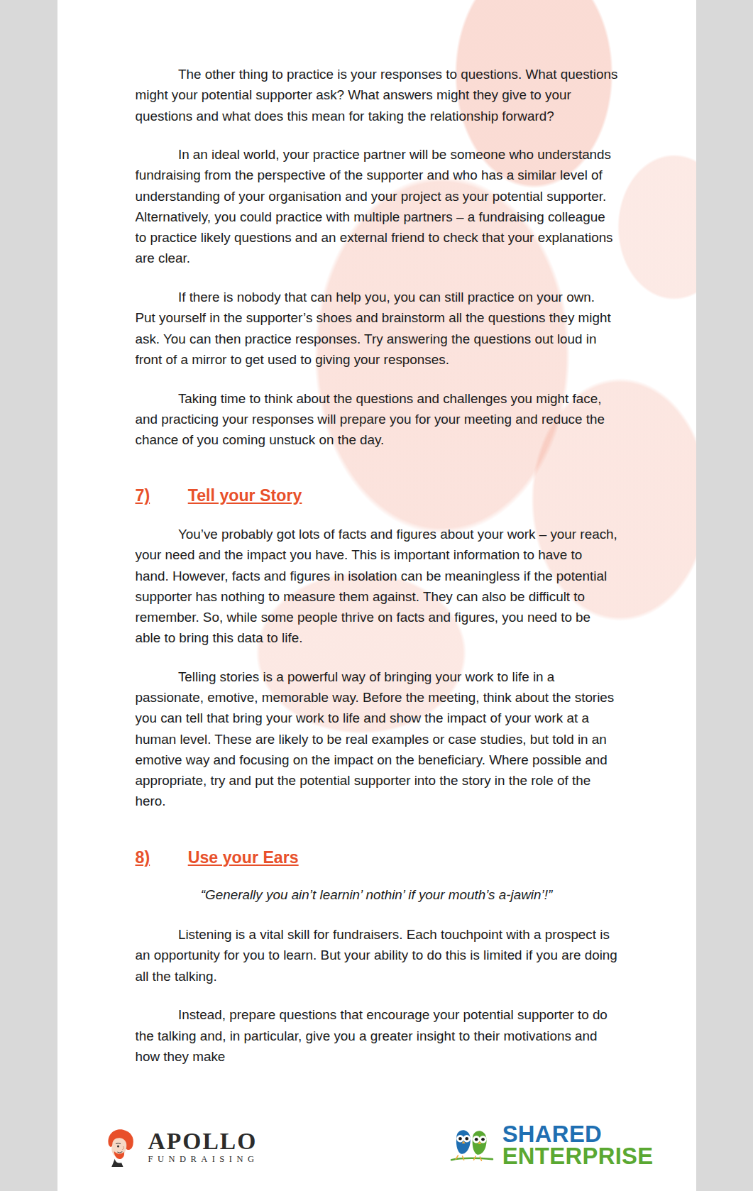The other thing to practice is your responses to questions. What questions might your potential supporter ask? What answers might they give to your questions and what does this mean for taking the relationship forward?
In an ideal world, your practice partner will be someone who understands fundraising from the perspective of the supporter and who has a similar level of understanding of your organisation and your project as your potential supporter. Alternatively, you could practice with multiple partners – a fundraising colleague to practice likely questions and an external friend to check that your explanations are clear.
If there is nobody that can help you, you can still practice on your own. Put yourself in the supporter’s shoes and brainstorm all the questions they might ask. You can then practice responses. Try answering the questions out loud in front of a mirror to get used to giving your responses.
Taking time to think about the questions and challenges you might face, and practicing your responses will prepare you for your meeting and reduce the chance of you coming unstuck on the day.
7) Tell your Story
You’ve probably got lots of facts and figures about your work – your reach, your need and the impact you have. This is important information to have to hand. However, facts and figures in isolation can be meaningless if the potential supporter has nothing to measure them against. They can also be difficult to remember. So, while some people thrive on facts and figures, you need to be able to bring this data to life.
Telling stories is a powerful way of bringing your work to life in a passionate, emotive, memorable way. Before the meeting, think about the stories you can tell that bring your work to life and show the impact of your work at a human level. These are likely to be real examples or case studies, but told in an emotive way and focusing on the impact on the beneficiary. Where possible and appropriate, try and put the potential supporter into the story in the role of the hero.
8) Use your Ears
“Generally you ain’t learnin’ nothin’ if your mouth’s a-jawin’!”
Listening is a vital skill for fundraisers. Each touchpoint with a prospect is an opportunity for you to learn. But your ability to do this is limited if you are doing all the talking.
Instead, prepare questions that encourage your potential supporter to do the talking and, in particular, give you a greater insight to their motivations and how they make
APOLLO
FUNDRAISING
SHARED
ENTERPRISE